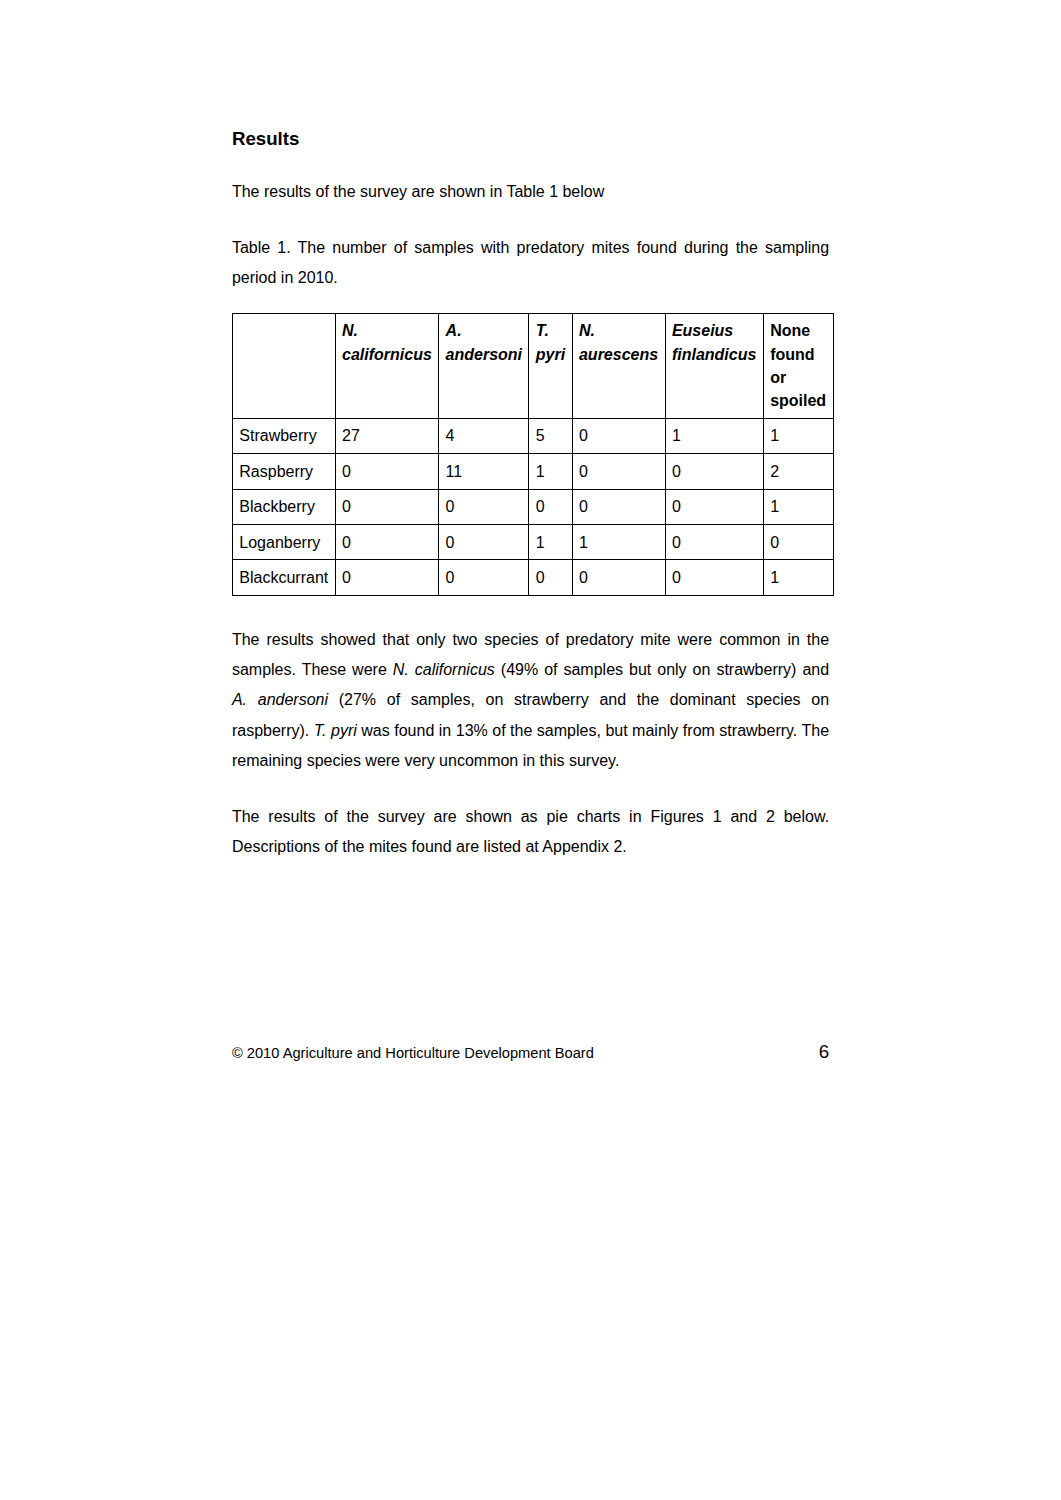Results
The results of the survey are shown in Table 1 below
Table 1. The number of samples with predatory mites found during the sampling period in 2010.
| | N. californicus | A. andersoni | T. pyri | N. aurescens | Euseius finlandicus | None found or spoiled |
| --- | --- | --- | --- | --- | --- | --- |
| Strawberry | 27 | 4 | 5 | 0 | 1 | 1 |
| Raspberry | 0 | 11 | 1 | 0 | 0 | 2 |
| Blackberry | 0 | 0 | 0 | 0 | 0 | 1 |
| Loganberry | 0 | 0 | 1 | 1 | 0 | 0 |
| Blackcurrant | 0 | 0 | 0 | 0 | 0 | 1 |
The results showed that only two species of predatory mite were common in the samples. These were N. californicus (49% of samples but only on strawberry) and A. andersoni (27% of samples, on strawberry and the dominant species on raspberry). T. pyri was found in 13% of the samples, but mainly from strawberry. The remaining species were very uncommon in this survey.
The results of the survey are shown as pie charts in Figures 1 and 2 below. Descriptions of the mites found are listed at Appendix 2.
© 2010 Agriculture and Horticulture Development Board 6